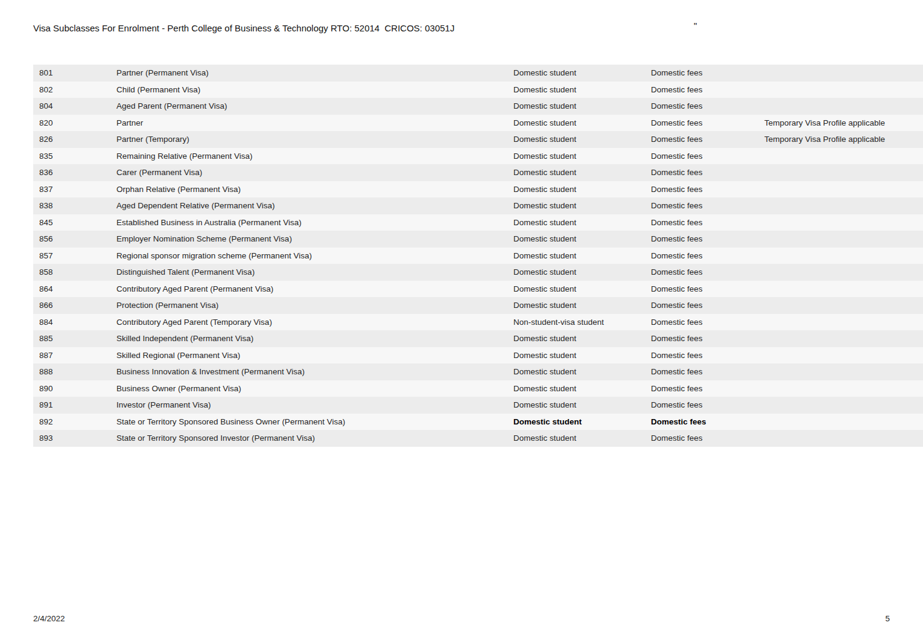Visa Subclasses For Enrolment - Perth College of Business & Technology RTO: 52014 CRICOS: 03051J "
| 801 | Partner (Permanent Visa) | Domestic student | Domestic fees | |
| 802 | Child (Permanent Visa) | Domestic student | Domestic fees | |
| 804 | Aged Parent (Permanent Visa) | Domestic student | Domestic fees | |
| 820 | Partner | Domestic student | Domestic fees | Temporary Visa Profile applicable |
| 826 | Partner (Temporary) | Domestic student | Domestic fees | Temporary Visa Profile applicable |
| 835 | Remaining Relative (Permanent Visa) | Domestic student | Domestic fees | |
| 836 | Carer (Permanent Visa) | Domestic student | Domestic fees | |
| 837 | Orphan Relative (Permanent Visa) | Domestic student | Domestic fees | |
| 838 | Aged Dependent Relative (Permanent Visa) | Domestic student | Domestic fees | |
| 845 | Established Business in Australia (Permanent Visa) | Domestic student | Domestic fees | |
| 856 | Employer Nomination Scheme (Permanent Visa) | Domestic student | Domestic fees | |
| 857 | Regional sponsor migration scheme (Permanent Visa) | Domestic student | Domestic fees | |
| 858 | Distinguished Talent (Permanent Visa) | Domestic student | Domestic fees | |
| 864 | Contributory Aged Parent (Permanent Visa) | Domestic student | Domestic fees | |
| 866 | Protection (Permanent Visa) | Domestic student | Domestic fees | |
| 884 | Contributory Aged Parent (Temporary Visa) | Non-student-visa student | Domestic fees | |
| 885 | Skilled Independent (Permanent Visa) | Domestic student | Domestic fees | |
| 887 | Skilled Regional (Permanent Visa) | Domestic student | Domestic fees | |
| 888 | Business Innovation & Investment (Permanent Visa) | Domestic student | Domestic fees | |
| 890 | Business Owner (Permanent Visa) | Domestic student | Domestic fees | |
| 891 | Investor (Permanent Visa) | Domestic student | Domestic fees | |
| 892 | State or Territory Sponsored Business Owner (Permanent Visa) | Domestic student | Domestic fees | |
| 893 | State or Territory Sponsored Investor (Permanent Visa) | Domestic student | Domestic fees | |
2/4/2022 5